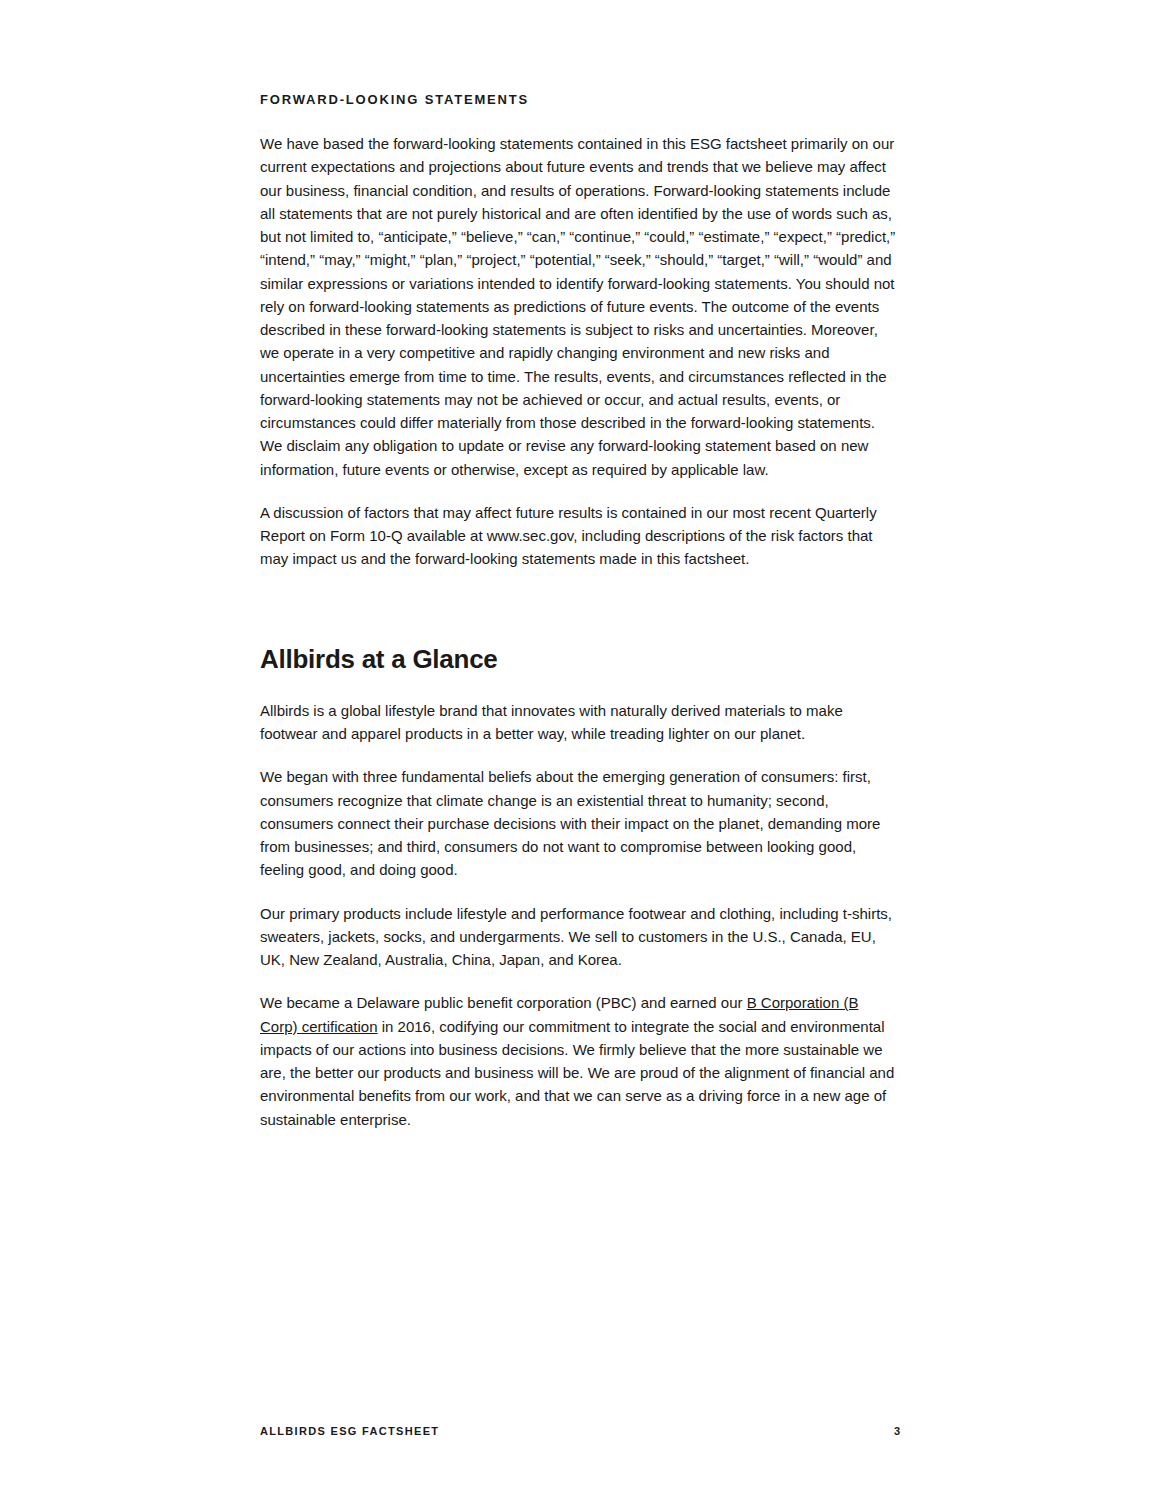Forward-Looking Statements
We have based the forward-looking statements contained in this ESG factsheet primarily on our current expectations and projections about future events and trends that we believe may affect our business, financial condition, and results of operations. Forward-looking statements include all statements that are not purely historical and are often identified by the use of words such as, but not limited to, “anticipate,” “believe,” “can,” “continue,” “could,” “estimate,” “expect,” “predict,” “intend,” “may,” “might,” “plan,” “project,” “potential,” “seek,” “should,” “target,” “will,” “would” and similar expressions or variations intended to identify forward-looking statements. You should not rely on forward-looking statements as predictions of future events. The outcome of the events described in these forward-looking statements is subject to risks and uncertainties. Moreover, we operate in a very competitive and rapidly changing environment and new risks and uncertainties emerge from time to time. The results, events, and circumstances reflected in the forward-looking statements may not be achieved or occur, and actual results, events, or circumstances could differ materially from those described in the forward-looking statements. We disclaim any obligation to update or revise any forward-looking statement based on new information, future events or otherwise, except as required by applicable law.
A discussion of factors that may affect future results is contained in our most recent Quarterly Report on Form 10-Q available at www.sec.gov, including descriptions of the risk factors that may impact us and the forward-looking statements made in this factsheet.
Allbirds at a Glance
Allbirds is a global lifestyle brand that innovates with naturally derived materials to make footwear and apparel products in a better way, while treading lighter on our planet.
We began with three fundamental beliefs about the emerging generation of consumers: first, consumers recognize that climate change is an existential threat to humanity; second, consumers connect their purchase decisions with their impact on the planet, demanding more from businesses; and third, consumers do not want to compromise between looking good, feeling good, and doing good.
Our primary products include lifestyle and performance footwear and clothing, including t-shirts, sweaters, jackets, socks, and undergarments. We sell to customers in the U.S., Canada, EU, UK, New Zealand, Australia, China, Japan, and Korea.
We became a Delaware public benefit corporation (PBC) and earned our B Corporation (B Corp) certification in 2016, codifying our commitment to integrate the social and environmental impacts of our actions into business decisions. We firmly believe that the more sustainable we are, the better our products and business will be. We are proud of the alignment of financial and environmental benefits from our work, and that we can serve as a driving force in a new age of sustainable enterprise.
Allbirds ESG Factsheet 3